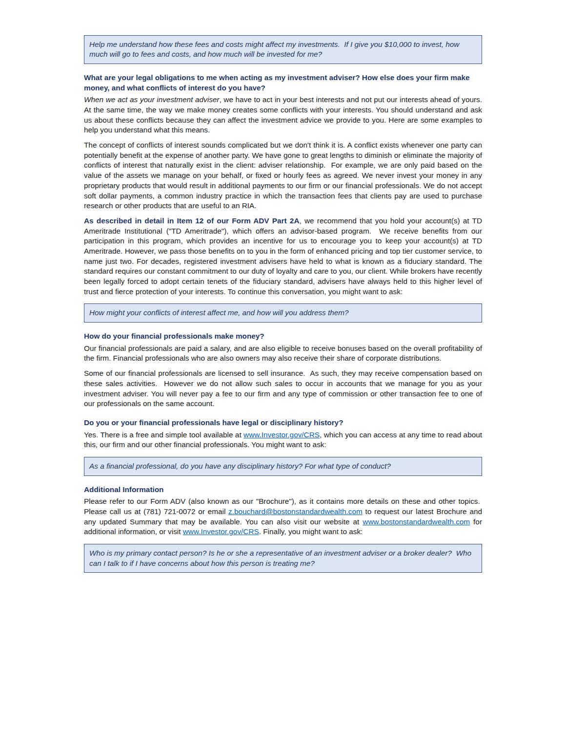Help me understand how these fees and costs might affect my investments. If I give you $10,000 to invest, how much will go to fees and costs, and how much will be invested for me?
What are your legal obligations to me when acting as my investment adviser? How else does your firm make money, and what conflicts of interest do you have?
When we act as your investment adviser, we have to act in your best interests and not put our interests ahead of yours. At the same time, the way we make money creates some conflicts with your interests. You should understand and ask us about these conflicts because they can affect the investment advice we provide to you. Here are some examples to help you understand what this means.
The concept of conflicts of interest sounds complicated but we don't think it is. A conflict exists whenever one party can potentially benefit at the expense of another party. We have gone to great lengths to diminish or eliminate the majority of conflicts of interest that naturally exist in the client: adviser relationship. For example, we are only paid based on the value of the assets we manage on your behalf, or fixed or hourly fees as agreed. We never invest your money in any proprietary products that would result in additional payments to our firm or our financial professionals. We do not accept soft dollar payments, a common industry practice in which the transaction fees that clients pay are used to purchase research or other products that are useful to an RIA.
As described in detail in Item 12 of our Form ADV Part 2A, we recommend that you hold your account(s) at TD Ameritrade Institutional ("TD Ameritrade"), which offers an advisor-based program. We receive benefits from our participation in this program, which provides an incentive for us to encourage you to keep your account(s) at TD Ameritrade. However, we pass those benefits on to you in the form of enhanced pricing and top tier customer service, to name just two. For decades, registered investment advisers have held to what is known as a fiduciary standard. The standard requires our constant commitment to our duty of loyalty and care to you, our client. While brokers have recently been legally forced to adopt certain tenets of the fiduciary standard, advisers have always held to this higher level of trust and fierce protection of your interests. To continue this conversation, you might want to ask:
How might your conflicts of interest affect me, and how will you address them?
How do your financial professionals make money?
Our financial professionals are paid a salary, and are also eligible to receive bonuses based on the overall profitability of the firm. Financial professionals who are also owners may also receive their share of corporate distributions.
Some of our financial professionals are licensed to sell insurance. As such, they may receive compensation based on these sales activities. However we do not allow such sales to occur in accounts that we manage for you as your investment adviser. You will never pay a fee to our firm and any type of commission or other transaction fee to one of our professionals on the same account.
Do you or your financial professionals have legal or disciplinary history?
Yes. There is a free and simple tool available at www.Investor.gov/CRS, which you can access at any time to read about this, our firm and our other financial professionals. You might want to ask:
As a financial professional, do you have any disciplinary history? For what type of conduct?
Additional Information
Please refer to our Form ADV (also known as our "Brochure"), as it contains more details on these and other topics. Please call us at (781) 721-0072 or email z.bouchard@bostonstandardwealth.com to request our latest Brochure and any updated Summary that may be available. You can also visit our website at www.bostonstandardwealth.com for additional information, or visit www.Investor.gov/CRS. Finally, you might want to ask:
Who is my primary contact person? Is he or she a representative of an investment adviser or a broker dealer? Who can I talk to if I have concerns about how this person is treating me?